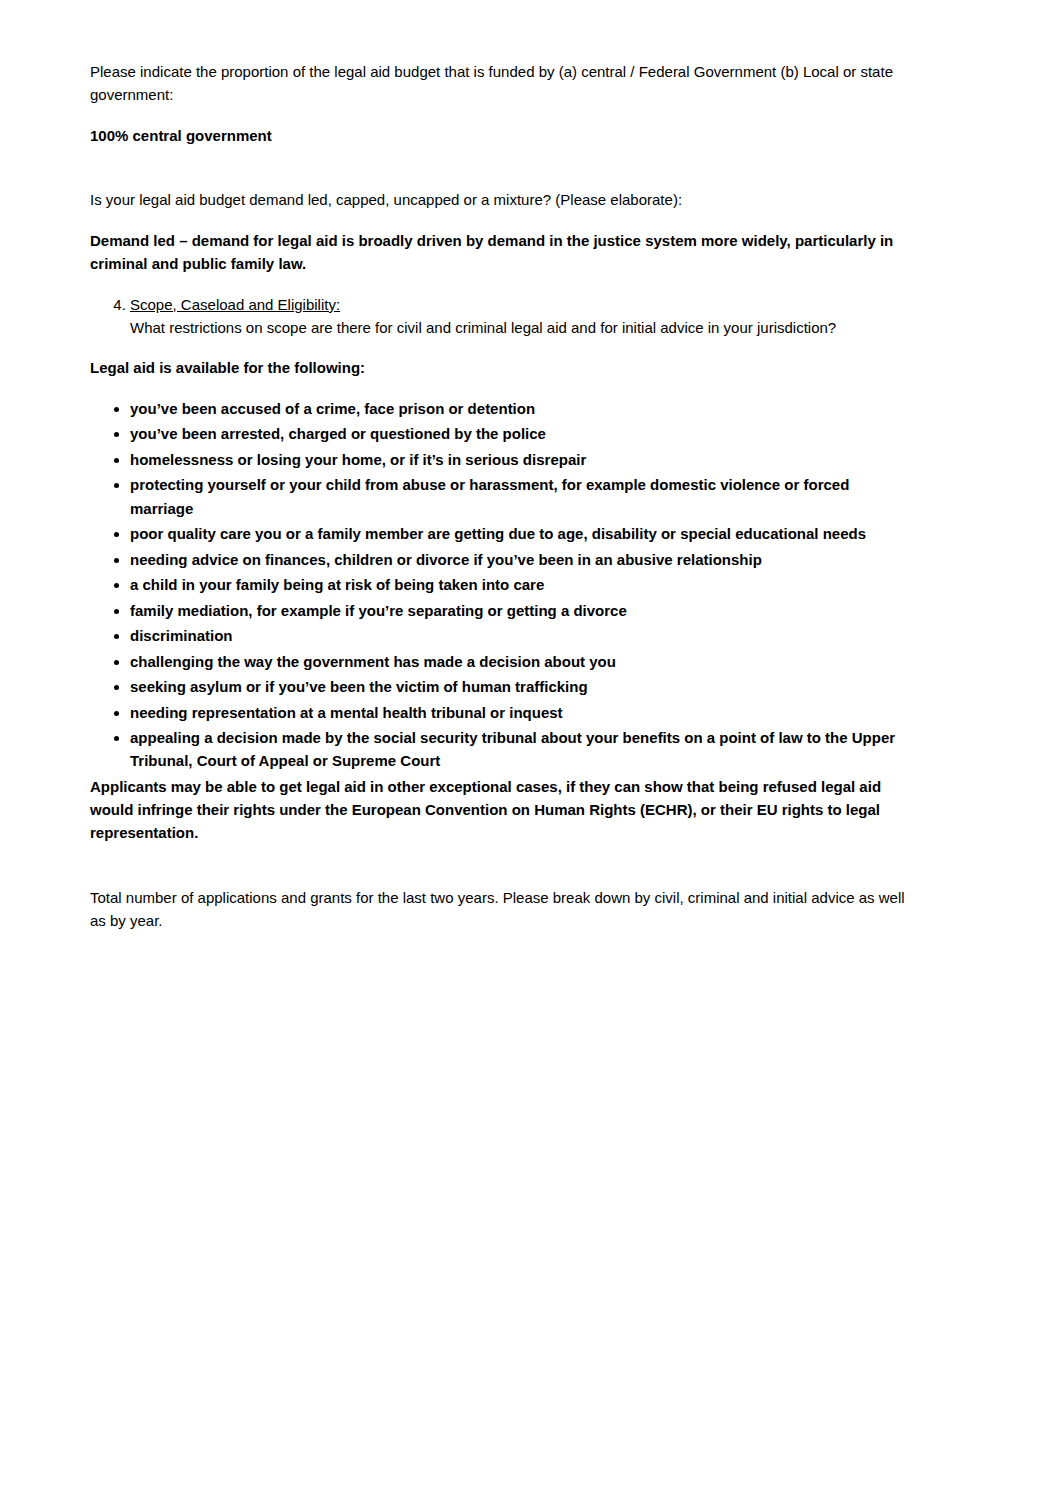Please indicate the proportion of the legal aid budget that is funded by (a) central / Federal Government (b) Local or state government:
100% central government
Is your legal aid budget demand led, capped, uncapped or a mixture? (Please elaborate):
Demand led – demand for legal aid is broadly driven by demand in the justice system more widely, particularly in criminal and public family law.
Scope, Caseload and Eligibility:
What restrictions on scope are there for civil and criminal legal aid and for initial advice in your jurisdiction?
Legal aid is available for the following:
you’ve been accused of a crime, face prison or detention
you’ve been arrested, charged or questioned by the police
homelessness or losing your home, or if it’s in serious disrepair
protecting yourself or your child from abuse or harassment, for example domestic violence or forced marriage
poor quality care you or a family member are getting due to age, disability or special educational needs
needing advice on finances, children or divorce if you’ve been in an abusive relationship
a child in your family being at risk of being taken into care
family mediation, for example if you’re separating or getting a divorce
discrimination
challenging the way the government has made a decision about you
seeking asylum or if you’ve been the victim of human trafficking
needing representation at a mental health tribunal or inquest
appealing a decision made by the social security tribunal about your benefits on a point of law to the Upper Tribunal, Court of Appeal or Supreme Court
Applicants may be able to get legal aid in other exceptional cases, if they can show that being refused legal aid would infringe their rights under the European Convention on Human Rights (ECHR), or their EU rights to legal representation.
Total number of applications and grants for the last two years. Please break down by civil, criminal and initial advice as well as by year.